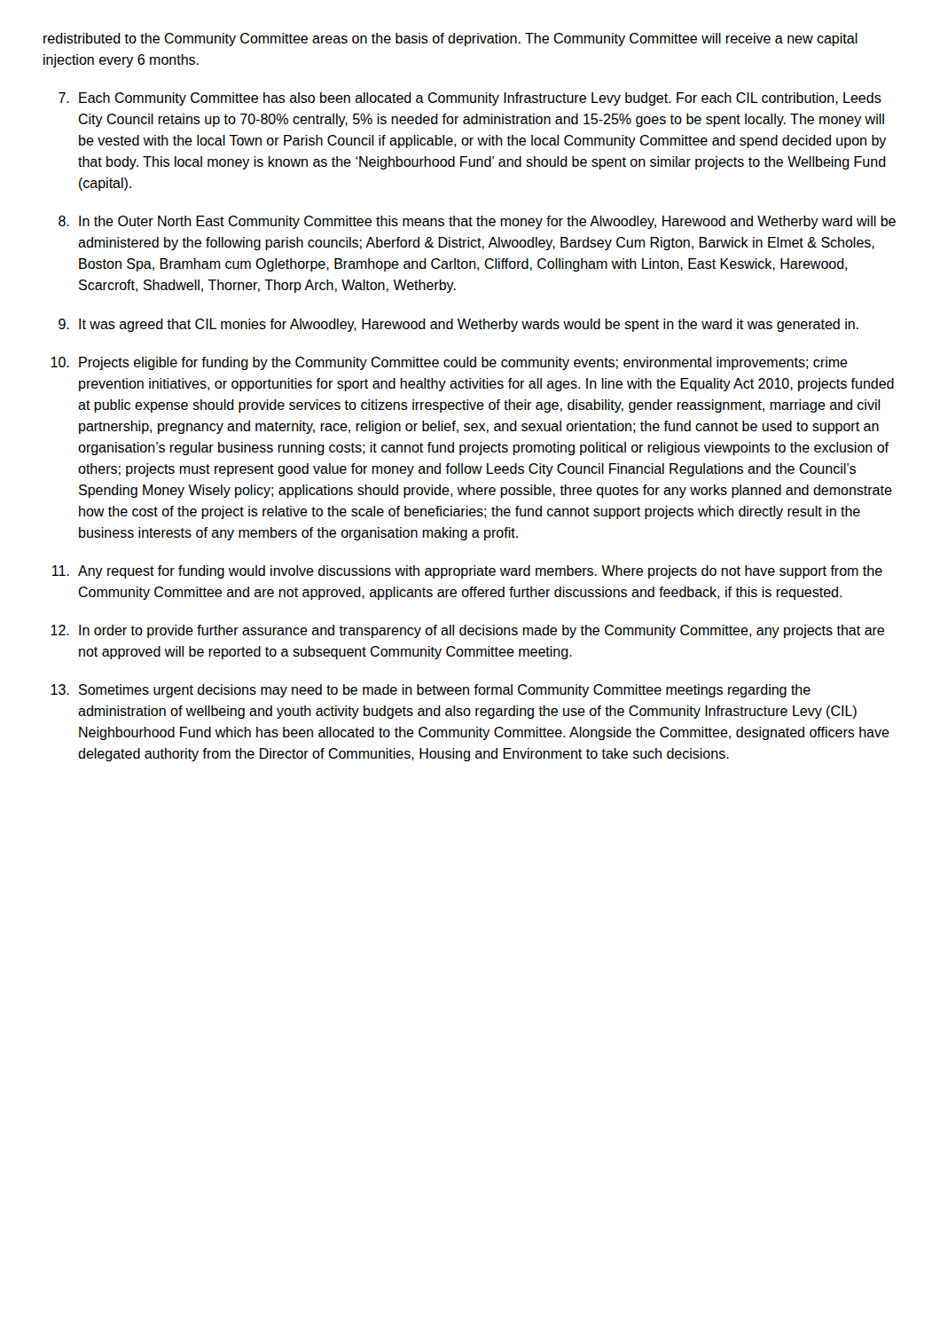redistributed to the Community Committee areas on the basis of deprivation. The Community Committee will receive a new capital injection every 6 months.
Each Community Committee has also been allocated a Community Infrastructure Levy budget. For each CIL contribution, Leeds City Council retains up to 70-80% centrally, 5% is needed for administration and 15-25% goes to be spent locally. The money will be vested with the local Town or Parish Council if applicable, or with the local Community Committee and spend decided upon by that body. This local money is known as the ‘Neighbourhood Fund’ and should be spent on similar projects to the Wellbeing Fund (capital).
In the Outer North East Community Committee this means that the money for the Alwoodley, Harewood and Wetherby ward will be administered by the following parish councils; Aberford & District, Alwoodley, Bardsey Cum Rigton, Barwick in Elmet & Scholes, Boston Spa, Bramham cum Oglethorpe, Bramhope and Carlton, Clifford, Collingham with Linton, East Keswick, Harewood, Scarcroft, Shadwell, Thorner, Thorp Arch, Walton, Wetherby.
It was agreed that CIL monies for Alwoodley, Harewood and Wetherby wards would be spent in the ward it was generated in.
Projects eligible for funding by the Community Committee could be community events; environmental improvements; crime prevention initiatives, or opportunities for sport and healthy activities for all ages. In line with the Equality Act 2010, projects funded at public expense should provide services to citizens irrespective of their age, disability, gender reassignment, marriage and civil partnership, pregnancy and maternity, race, religion or belief, sex, and sexual orientation; the fund cannot be used to support an organisation’s regular business running costs; it cannot fund projects promoting political or religious viewpoints to the exclusion of others; projects must represent good value for money and follow Leeds City Council Financial Regulations and the Council’s Spending Money Wisely policy; applications should provide, where possible, three quotes for any works planned and demonstrate how the cost of the project is relative to the scale of beneficiaries; the fund cannot support projects which directly result in the business interests of any members of the organisation making a profit.
Any request for funding would involve discussions with appropriate ward members. Where projects do not have support from the Community Committee and are not approved, applicants are offered further discussions and feedback, if this is requested.
In order to provide further assurance and transparency of all decisions made by the Community Committee, any projects that are not approved will be reported to a subsequent Community Committee meeting.
Sometimes urgent decisions may need to be made in between formal Community Committee meetings regarding the administration of wellbeing and youth activity budgets and also regarding the use of the Community Infrastructure Levy (CIL) Neighbourhood Fund which has been allocated to the Community Committee. Alongside the Committee, designated officers have delegated authority from the Director of Communities, Housing and Environment to take such decisions.